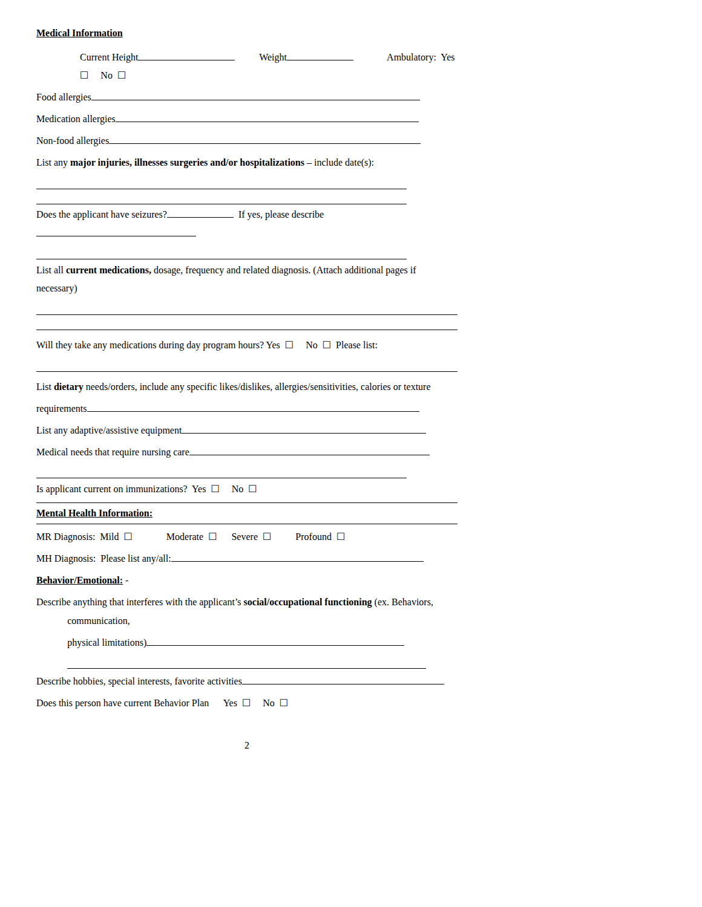Medical Information
Current Height Weight Ambulatory: Yes ☐ No ☐
Food allergies
Medication allergies
Non-food allergies
List any major injuries, illnesses surgeries and/or hospitalizations – include date(s):
Does the applicant have seizures? If yes, please describe
List all current medications, dosage, frequency and related diagnosis. (Attach additional pages if necessary)
Will they take any medications during day program hours? Yes ☐ No ☐ Please list:
List dietary needs/orders, include any specific likes/dislikes, allergies/sensitivities, calories or texture
requirements
List any adaptive/assistive equipment
Medical needs that require nursing care
Is applicant current on immunizations? Yes ☐ No ☐
Mental Health Information:
MR Diagnosis: Mild ☐ Moderate ☐ Severe ☐ Profound ☐
MH Diagnosis: Please list any/all:
Behavior/Emotional:
-
Describe anything that interferes with the applicant’s social/occupational functioning (ex. Behaviors, communication,
physical limitations)
Describe hobbies, special interests, favorite activities
Does this person have current Behavior Plan Yes ☐ No ☐
2